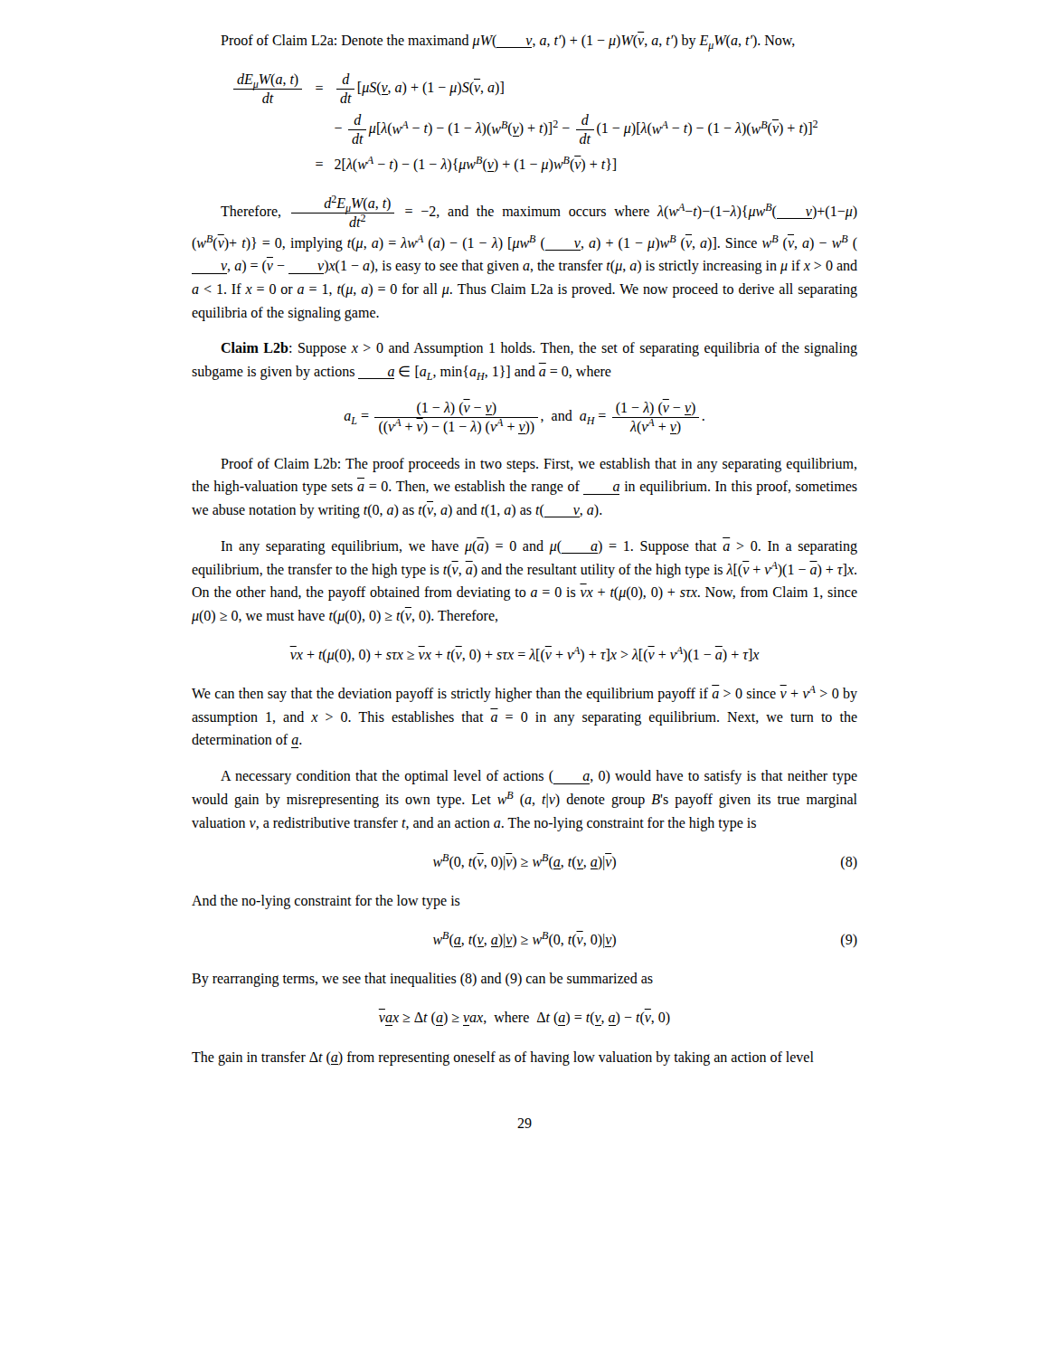Proof of Claim L2a: Denote the maximand μW(v, a, t′) + (1 − μ)W(v, a, t′) by EμW(a, t′). Now,
| dE μ W ( a , t ) dt | = | d dt [ μS ( v , a ) + (1 − μ ) S ( v , a )] |
| | | − d dt μ [ λ ( w A − t ) − (1 − λ )( w B ( v ) + t )] 2 − d dt (1 − μ )[ λ ( w A − t ) − (1 − λ )( w B ( v ) + t )] 2 |
| | = | 2[ λ ( w A − t ) − (1 − λ ){ μw B ( v ) + (1 − μ ) w B ( v ) + t }] |
Therefore, d2EμW(a, t) dt2 = −2, and the maximum occurs where λ(wA−t)−(1−λ){μwB(v)+(1−μ)(wB(v)+ t)} = 0, implying t(μ, a) = λwA (a) − (1 − λ) [μwB (v, a) + (1 − μ)wB (v, a)]. Since wB (v, a) − wB (v, a) = (v − v)x(1 − a), is easy to see that given a, the transfer t(μ, a) is strictly increasing in μ if x > 0 and a < 1. If x = 0 or a = 1, t(μ, a) = 0 for all μ. Thus Claim L2a is proved. We now proceed to derive all separating equilibria of the signaling game.
Claim L2b: Suppose x > 0 and Assumption 1 holds. Then, the set of separating equilibria of the signaling subgame is given by actions a ∈ [aL, min{aH, 1}] and a = 0, where
aL = (1 − λ) (v − v)((vA + v) − (1 − λ) (vA + v)), and aH = (1 − λ) (v − v) λ(vA + v).
Proof of Claim L2b: The proof proceeds in two steps. First, we establish that in any separating equilibrium, the high-valuation type sets a = 0. Then, we establish the range of a in equilibrium. In this proof, sometimes we abuse notation by writing t(0, a) as t(v, a) and t(1, a) as t(v, a).
In any separating equilibrium, we have μ(a) = 0 and μ(a) = 1. Suppose that a > 0. In a separating equilibrium, the transfer to the high type is t(v, a) and the resultant utility of the high type is λ[(v + vA)(1 − a) + τ]x. On the other hand, the payoff obtained from deviating to a = 0 is vx + t(μ(0), 0) + sτx. Now, from Claim 1, since μ(0) ≥ 0, we must have t(μ(0), 0) ≥ t(v, 0). Therefore,
vx + t(μ(0), 0) + sτx ≥ vx + t(v, 0) + sτx = λ[(v + vA) + τ]x > λ[(v + vA)(1 − a) + τ]x
We can then say that the deviation payoff is strictly higher than the equilibrium payoff if a > 0 since v + vA > 0 by assumption 1, and x > 0. This establishes that a = 0 in any separating equilibrium. Next, we turn to the determination of a.
A necessary condition that the optimal level of actions (a, 0) would have to satisfy is that neither type would gain by misrepresenting its own type. Let wB (a, t|v) denote group B's payoff given its true marginal valuation v, a redistributive transfer t, and an action a. The no-lying constraint for the high type is
wB(0, t(v, 0)|v) ≥ wB(a, t(v, a)|v) (8)
And the no-lying constraint for the low type is
wB(a, t(v, a)|v) ≥ wB(0, t(v, 0)|v) (9)
By rearranging terms, we see that inequalities (8) and (9) can be summarized as
vax ≥ Δt (a) ≥ vax, where Δt (a) = t(v, a) − t(v, 0)
The gain in transfer Δt (a) from representing oneself as of having low valuation by taking an action of level
29